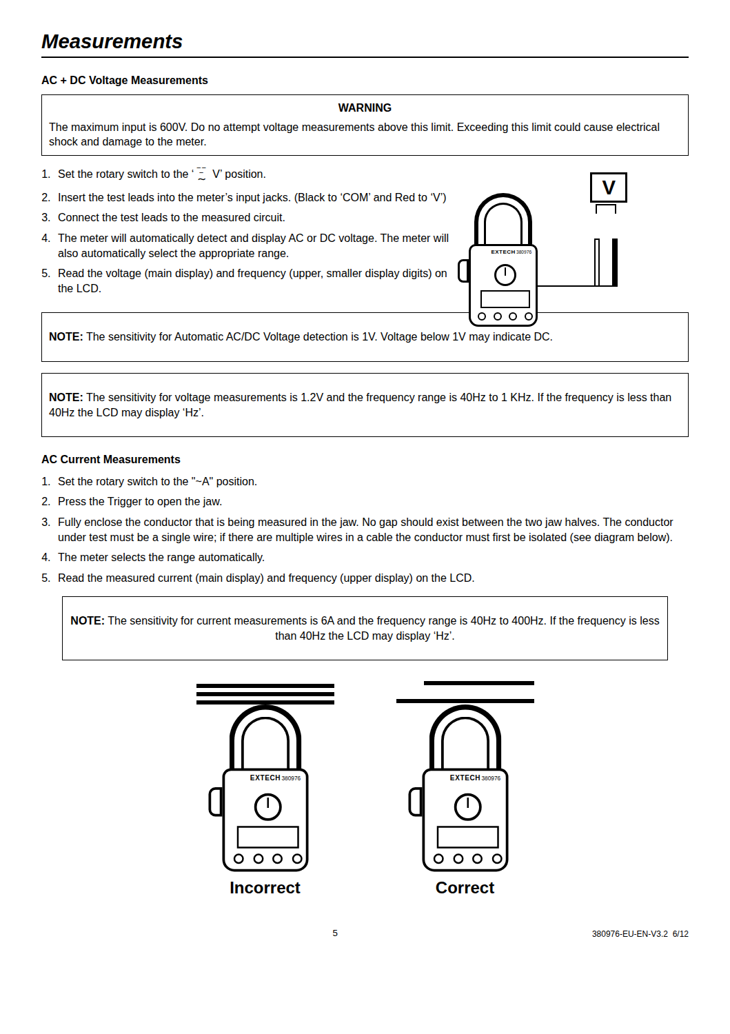Measurements
AC + DC Voltage Measurements
WARNING
The maximum input is 600V. Do no attempt voltage measurements above this limit. Exceeding this limit could cause electrical shock and damage to the meter.
Set the rotary switch to the ‘−−−∼ V’ position.
Insert the test leads into the meter’s input jacks. (Black to ‘COM’ and Red to ‘V’)
Connect the test leads to the measured circuit.
The meter will automatically detect and display AC or DC voltage. The meter will also automatically select the appropriate range.
Read the voltage (main display) and frequency (upper, smaller display digits) on the LCD.
V
EXTECH
380976
NOTE: The sensitivity for Automatic AC/DC Voltage detection is 1V. Voltage below 1V may indicate DC.
NOTE: The sensitivity for voltage measurements is 1.2V and the frequency range is 40Hz to 1 KHz. If the frequency is less than 40Hz the LCD may display ‘Hz’.
AC Current Measurements
Set the rotary switch to the "~A" position.
Press the Trigger to open the jaw.
Fully enclose the conductor that is being measured in the jaw. No gap should exist between the two jaw halves. The conductor under test must be a single wire; if there are multiple wires in a cable the conductor must first be isolated (see diagram below).
The meter selects the range automatically.
Read the measured current (main display) and frequency (upper display) on the LCD.
NOTE: The sensitivity for current measurements is 6A and the frequency range is 40Hz to 400Hz. If the frequency is less than 40Hz the LCD may display ‘Hz’.
EXTECH
380976
Incorrect
EXTECH
380976
Correct
5 380976-EU-EN-V3.2 6/12